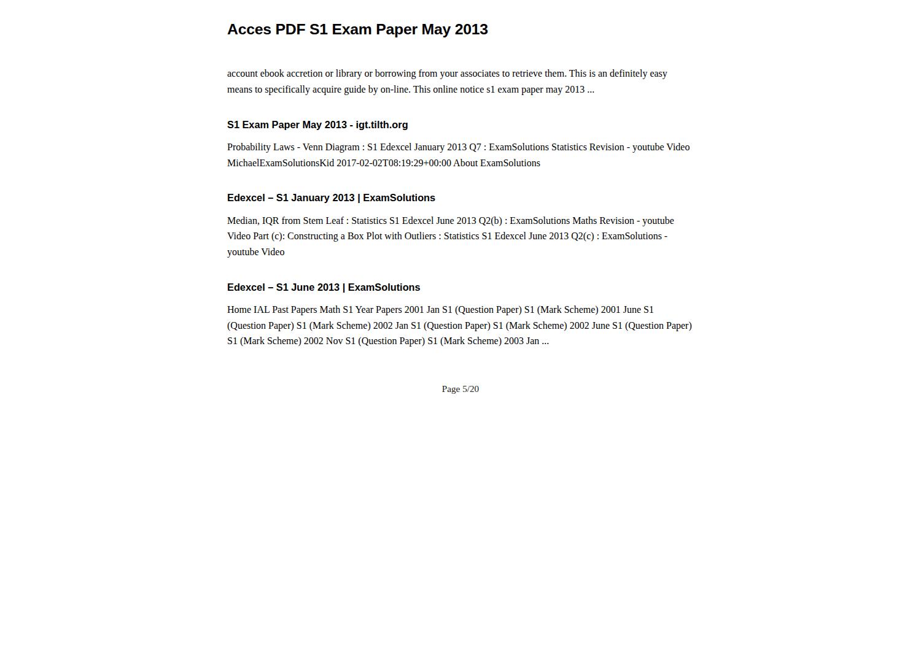Acces PDF S1 Exam Paper May 2013
account ebook accretion or library or borrowing from your associates to retrieve them. This is an definitely easy means to specifically acquire guide by on-line. This online notice s1 exam paper may 2013 ...
S1 Exam Paper May 2013 - igt.tilth.org
Probability Laws - Venn Diagram : S1 Edexcel January 2013 Q7 : ExamSolutions Statistics Revision - youtube Video MichaelExamSolutionsKid 2017-02-02T08:19:29+00:00 About ExamSolutions
Edexcel – S1 January 2013 | ExamSolutions
Median, IQR from Stem Leaf : Statistics S1 Edexcel June 2013 Q2(b) : ExamSolutions Maths Revision - youtube Video Part (c): Constructing a Box Plot with Outliers : Statistics S1 Edexcel June 2013 Q2(c) : ExamSolutions - youtube Video
Edexcel – S1 June 2013 | ExamSolutions
Home IAL Past Papers Math S1 Year Papers 2001 Jan S1 (Question Paper) S1 (Mark Scheme) 2001 June S1 (Question Paper) S1 (Mark Scheme) 2002 Jan S1 (Question Paper) S1 (Mark Scheme) 2002 June S1 (Question Paper) S1 (Mark Scheme) 2002 Nov S1 (Question Paper) S1 (Mark Scheme) 2003 Jan ...
Page Page 5/20